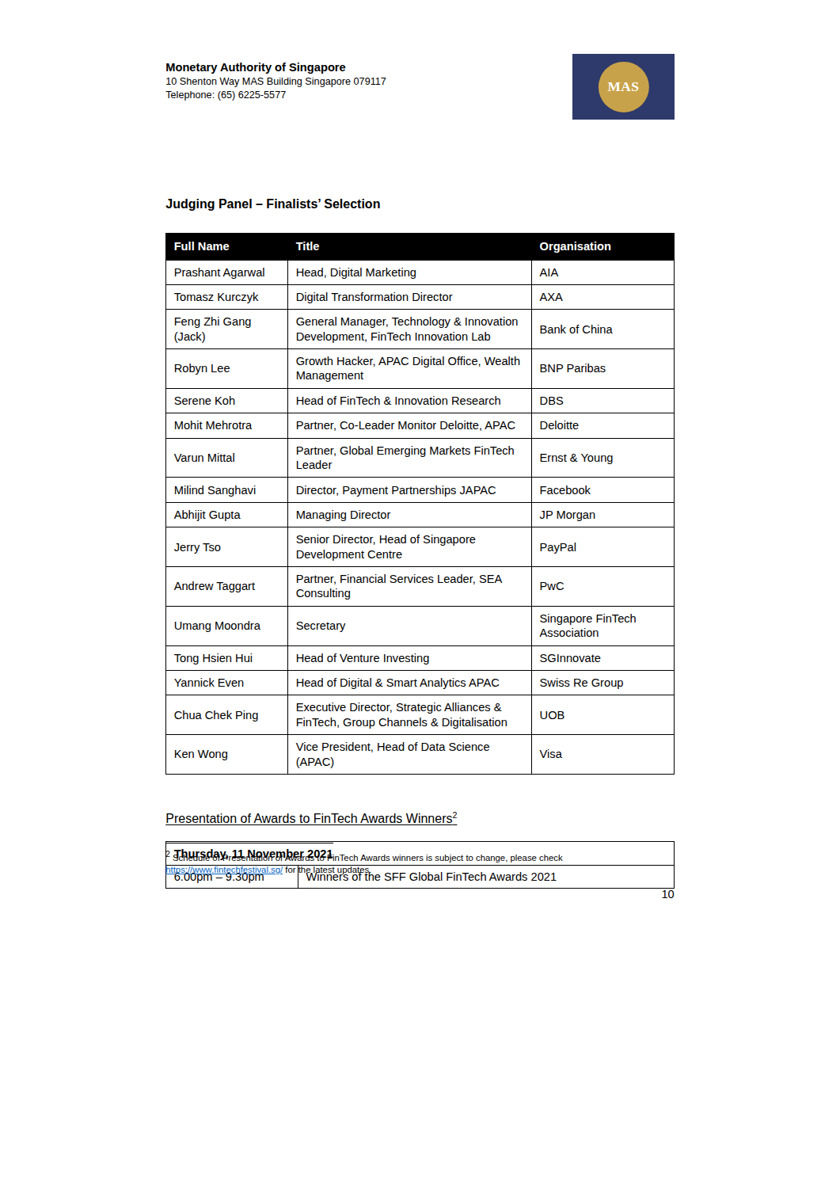Monetary Authority of Singapore
10 Shenton Way MAS Building Singapore 079117
Telephone: (65) 6225-5577
MAS
Judging Panel – Finalists’ Selection
| Full Name | Title | Organisation |
| --- | --- | --- |
| Prashant Agarwal | Head, Digital Marketing | AIA |
| Tomasz Kurczyk | Digital Transformation Director | AXA |
| Feng Zhi Gang (Jack) | General Manager, Technology & Innovation Development, FinTech Innovation Lab | Bank of China |
| Robyn Lee | Growth Hacker, APAC Digital Office, Wealth Management | BNP Paribas |
| Serene Koh | Head of FinTech & Innovation Research | DBS |
| Mohit Mehrotra | Partner, Co-Leader Monitor Deloitte, APAC | Deloitte |
| Varun Mittal | Partner, Global Emerging Markets FinTech Leader | Ernst & Young |
| Milind Sanghavi | Director, Payment Partnerships JAPAC | Facebook |
| Abhijit Gupta | Managing Director | JP Morgan |
| Jerry Tso | Senior Director, Head of Singapore Development Centre | PayPal |
| Andrew Taggart | Partner, Financial Services Leader, SEA Consulting | PwC |
| Umang Moondra | Secretary | Singapore FinTech Association |
| Tong Hsien Hui | Head of Venture Investing | SGInnovate |
| Yannick Even | Head of Digital & Smart Analytics APAC | Swiss Re Group |
| Chua Chek Ping | Executive Director, Strategic Alliances & FinTech, Group Channels & Digitalisation | UOB |
| Ken Wong | Vice President, Head of Data Science (APAC) | Visa |
Presentation of Awards to FinTech Awards Winners2
| Thursday, 11 November 2021 |
| 6.00pm – 9.30pm | Winners of the SFF Global FinTech Awards 2021 |
2 Schedule of Presentation of Awards to FinTech Awards winners is subject to change, please check https://www.fintechfestival.sg/ for the latest updates.
10